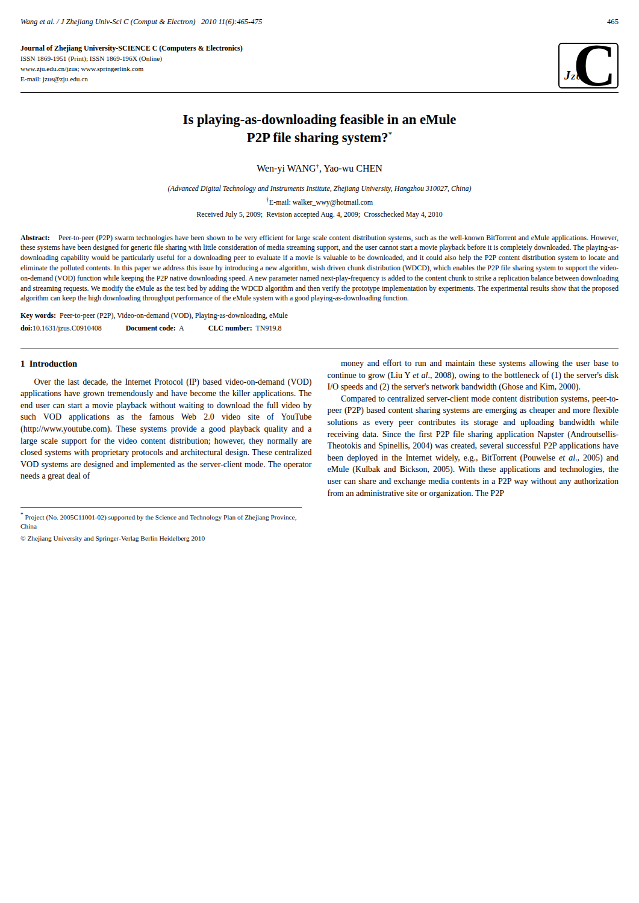Wang et al. / J Zhejiang Univ-Sci C (Comput & Electron) 2010 11(6):465-475 465
Journal of Zhejiang University-SCIENCE C (Computers & Electronics)
ISSN 1869-1951 (Print); ISSN 1869-196X (Online)
www.zju.edu.cn/jzus; www.springerlink.com
E-mail: jzus@zju.edu.cn
C JZUS
Is playing-as-downloading feasible in an eMule
P2P file sharing system?*
Wen-yi WANG†, Yao-wu CHEN
(Advanced Digital Technology and Instruments Institute, Zhejiang University, Hangzhou 310027, China)
†E-mail: walker_wwy@hotmail.com
Received July 5, 2009; Revision accepted Aug. 4, 2009; Crosschecked May 4, 2010
Abstract: Peer-to-peer (P2P) swarm technologies have been shown to be very efficient for large scale content distribution systems, such as the well-known BitTorrent and eMule applications. However, these systems have been designed for generic file sharing with little consideration of media streaming support, and the user cannot start a movie playback before it is completely downloaded. The playing-as-downloading capability would be particularly useful for a downloading peer to evaluate if a movie is valuable to be downloaded, and it could also help the P2P content distribution system to locate and eliminate the polluted contents. In this paper we address this issue by introducing a new algorithm, wish driven chunk distribution (WDCD), which enables the P2P file sharing system to support the video-on-demand (VOD) function while keeping the P2P native downloading speed. A new parameter named next-play-frequency is added to the content chunk to strike a replication balance between downloading and streaming requests. We modify the eMule as the test bed by adding the WDCD algorithm and then verify the prototype implementation by experiments. The experimental results show that the proposed algorithm can keep the high downloading throughput performance of the eMule system with a good playing-as-downloading function.
Key words: Peer-to-peer (P2P), Video-on-demand (VOD), Playing-as-downloading, eMule
doi: 10.1631/jzus.C0910408 Document code: A CLC number: TN919.8
1 Introduction
Over the last decade, the Internet Protocol (IP) based video-on-demand (VOD) applications have grown tremendously and have become the killer applications. The end user can start a movie playback without waiting to download the full video by such VOD applications as the famous Web 2.0 video site of YouTube (http://www.youtube.com). These systems provide a good playback quality and a large scale support for the video content distribution; however, they normally are closed systems with proprietary protocols and architectural design. These centralized VOD systems are designed and implemented as the server-client mode. The operator needs a great deal of
money and effort to run and maintain these systems allowing the user base to continue to grow (Liu Y et al., 2008), owing to the bottleneck of (1) the server's disk I/O speeds and (2) the server's network bandwidth (Ghose and Kim, 2000).
Compared to centralized server-client mode content distribution systems, peer-to-peer (P2P) based content sharing systems are emerging as cheaper and more flexible solutions as every peer contributes its storage and uploading bandwidth while receiving data. Since the first P2P file sharing application Napster (Androutsellis-Theotokis and Spinellis, 2004) was created, several successful P2P applications have been deployed in the Internet widely, e.g., BitTorrent (Pouwelse et al., 2005) and eMule (Kulbak and Bickson, 2005). With these applications and technologies, the user can share and exchange media contents in a P2P way without any authorization from an administrative site or organization. The P2P
* Project (No. 2005C11001-02) supported by the Science and Technology Plan of Zhejiang Province, China
© Zhejiang University and Springer-Verlag Berlin Heidelberg 2010